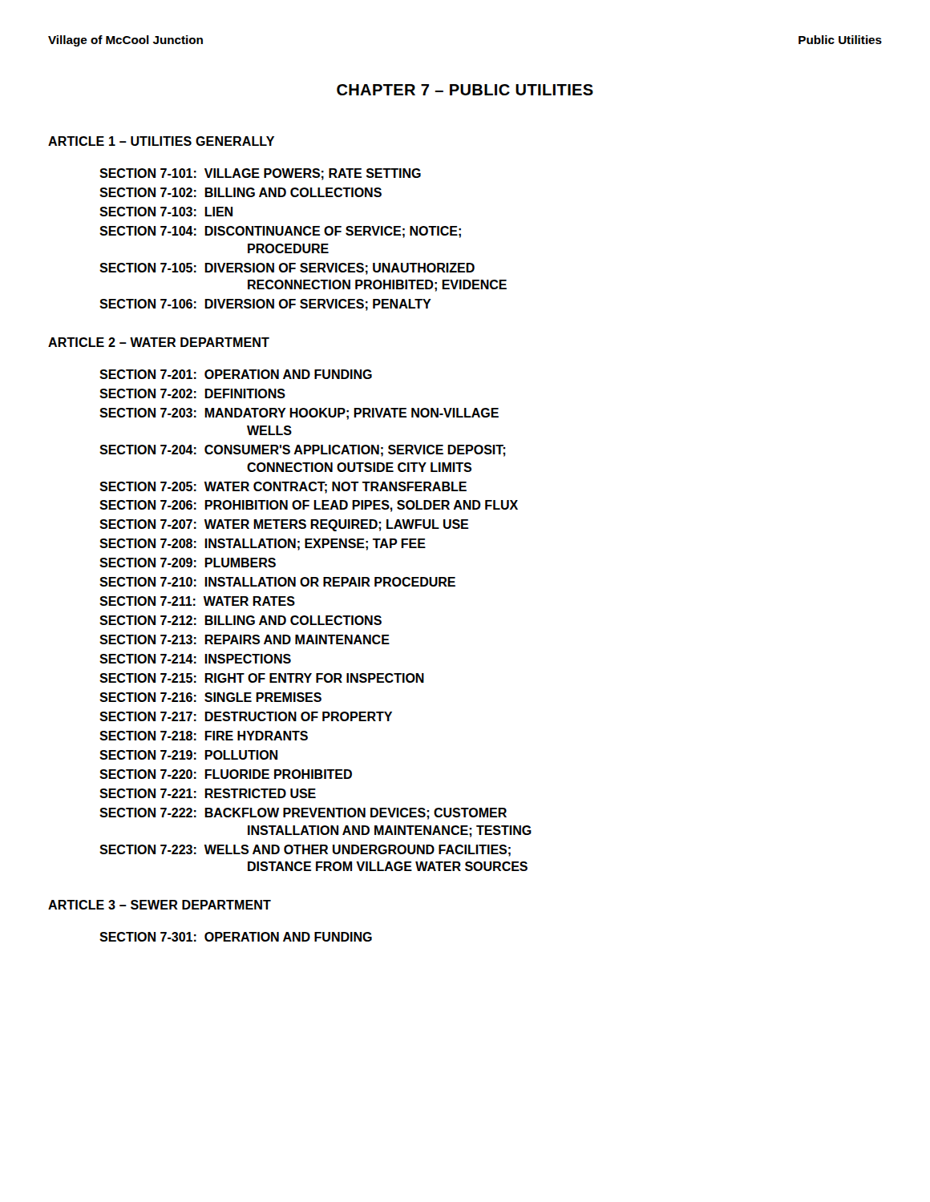Village of McCool Junction Public Utilities
CHAPTER 7 – PUBLIC UTILITIES
ARTICLE 1 – UTILITIES GENERALLY
SECTION 7-101: VILLAGE POWERS; RATE SETTING
SECTION 7-102: BILLING AND COLLECTIONS
SECTION 7-103: LIEN
SECTION 7-104: DISCONTINUANCE OF SERVICE; NOTICE;PROCEDURE
SECTION 7-105: DIVERSION OF SERVICES; UNAUTHORIZEDRECONNECTION PROHIBITED; EVIDENCE
SECTION 7-106: DIVERSION OF SERVICES; PENALTY
ARTICLE 2 – WATER DEPARTMENT
SECTION 7-201: OPERATION AND FUNDING
SECTION 7-202: DEFINITIONS
SECTION 7-203: MANDATORY HOOKUP; PRIVATE NON-VILLAGEWELLS
SECTION 7-204: CONSUMER'S APPLICATION; SERVICE DEPOSIT;CONNECTION OUTSIDE CITY LIMITS
SECTION 7-205: WATER CONTRACT; NOT TRANSFERABLE
SECTION 7-206: PROHIBITION OF LEAD PIPES, SOLDER AND FLUX
SECTION 7-207: WATER METERS REQUIRED; LAWFUL USE
SECTION 7-208: INSTALLATION; EXPENSE; TAP FEE
SECTION 7-209: PLUMBERS
SECTION 7-210: INSTALLATION OR REPAIR PROCEDURE
SECTION 7-211: WATER RATES
SECTION 7-212: BILLING AND COLLECTIONS
SECTION 7-213: REPAIRS AND MAINTENANCE
SECTION 7-214: INSPECTIONS
SECTION 7-215: RIGHT OF ENTRY FOR INSPECTION
SECTION 7-216: SINGLE PREMISES
SECTION 7-217: DESTRUCTION OF PROPERTY
SECTION 7-218: FIRE HYDRANTS
SECTION 7-219: POLLUTION
SECTION 7-220: FLUORIDE PROHIBITED
SECTION 7-221: RESTRICTED USE
SECTION 7-222: BACKFLOW PREVENTION DEVICES; CUSTOMERINSTALLATION AND MAINTENANCE; TESTING
SECTION 7-223: WELLS AND OTHER UNDERGROUND FACILITIES;DISTANCE FROM VILLAGE WATER SOURCES
ARTICLE 3 – SEWER DEPARTMENT
SECTION 7-301: OPERATION AND FUNDING